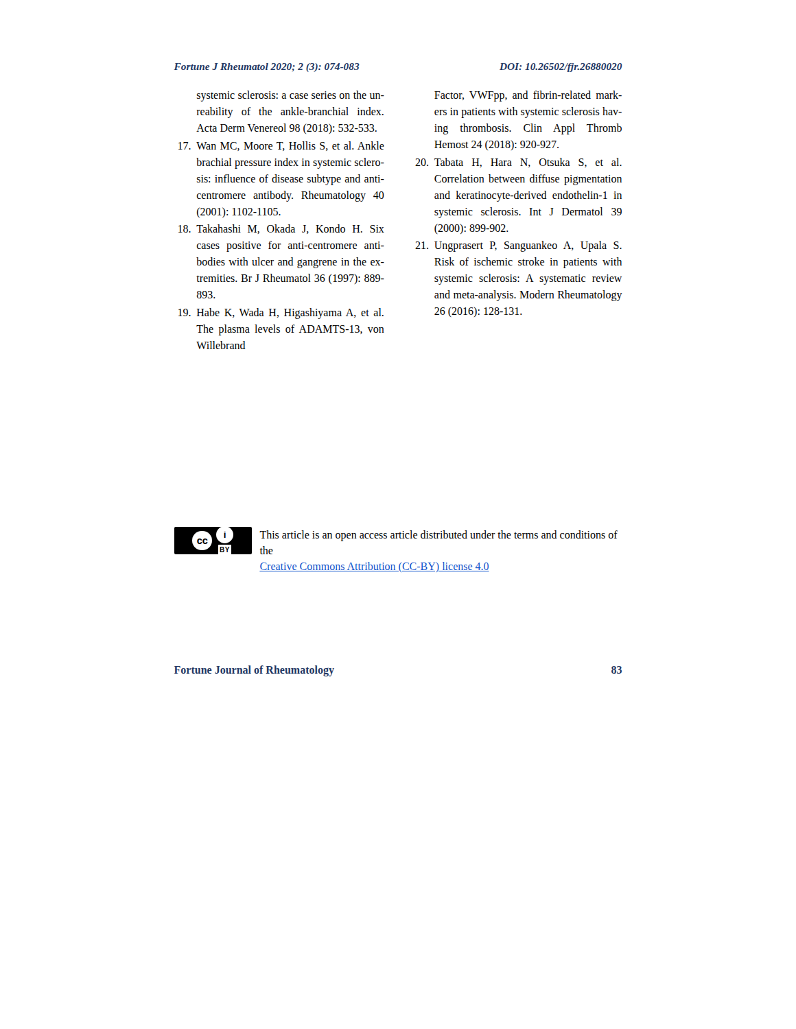Fortune J Rheumatol 2020; 2 (3): 074-083
DOI: 10.26502/fjr.26880020
systemic sclerosis: a case series on the unreability of the ankle-branchial index. Acta Derm Venereol 98 (2018): 532-533.
17. Wan MC, Moore T, Hollis S, et al. Ankle brachial pressure index in systemic sclerosis: influence of disease subtype and anticentromere antibody. Rheumatology 40 (2001): 1102-1105.
18. Takahashi M, Okada J, Kondo H. Six cases positive for anti-centromere antibodies with ulcer and gangrene in the extremities. Br J Rheumatol 36 (1997): 889-893.
19. Habe K, Wada H, Higashiyama A, et al. The plasma levels of ADAMTS-13, von Willebrand
Factor, VWFpp, and fibrin-related markers in patients with systemic sclerosis having thrombosis. Clin Appl Thromb Hemost 24 (2018): 920-927.
20. Tabata H, Hara N, Otsuka S, et al. Correlation between diffuse pigmentation and keratinocyte-derived endothelin-1 in systemic sclerosis. Int J Dermatol 39 (2000): 899-902.
21. Ungprasert P, Sanguankeo A, Upala S. Risk of ischemic stroke in patients with systemic sclerosis: A systematic review and meta-analysis. Modern Rheumatology 26 (2016): 128-131.
cc
i
BY
This article is an open access article distributed under the terms and conditions of the
Creative Commons Attribution (CC-BY) license 4.0
Fortune Journal of Rheumatology
83